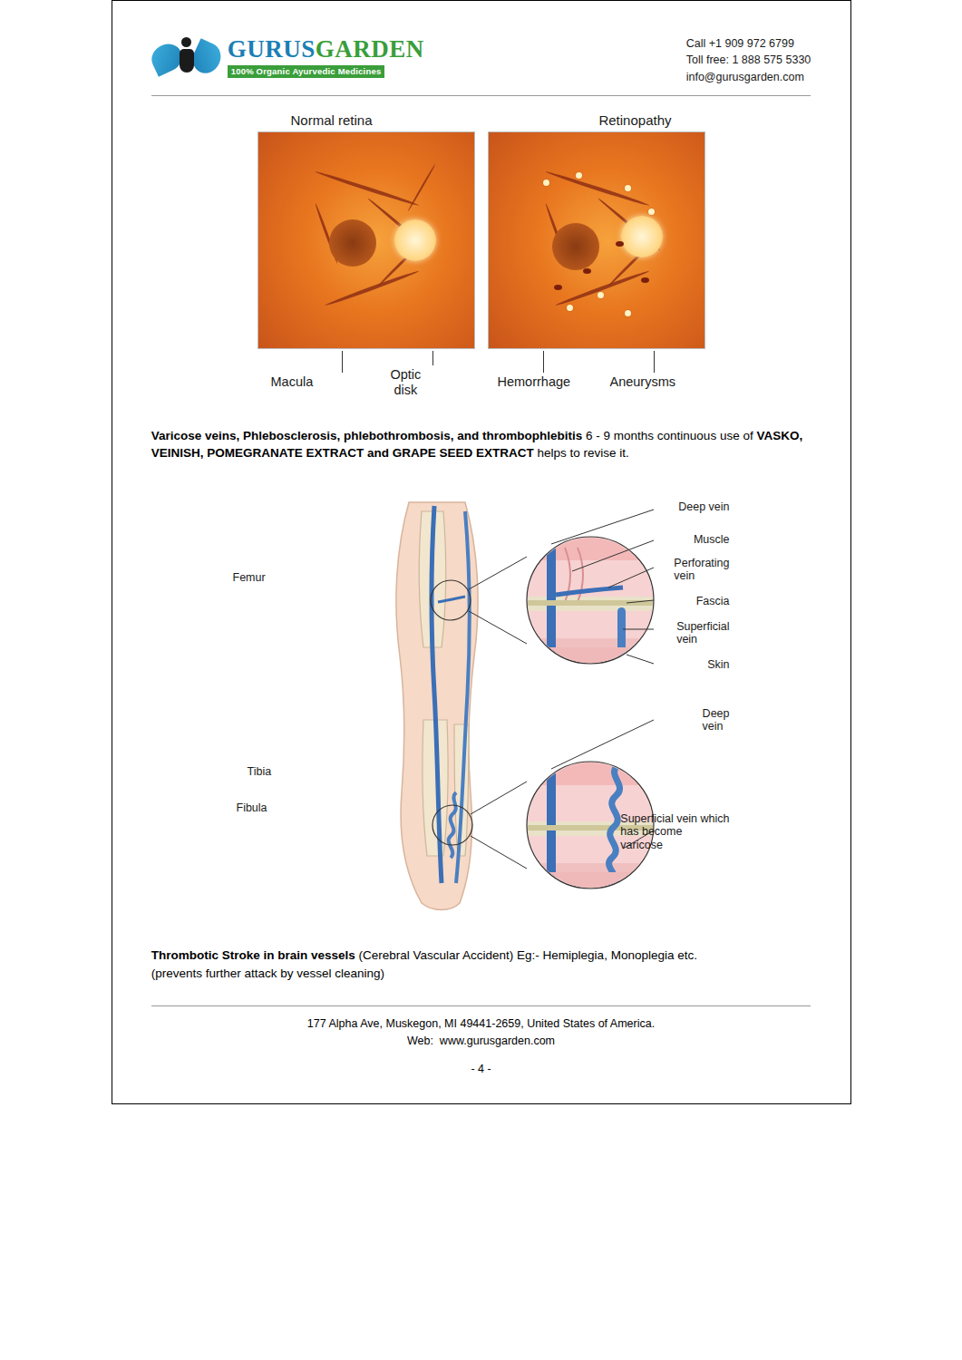GURUS GARDEN
100% Organic Ayurvedic Medicines
Call +1 909 972 6799
Toll free: 1 888 575 5330
info@gurusgarden.com
Normal retina Retinopathy
Macula
Optic
disk
Hemorrhage
Aneurysms
Varicose veins, Phlebosclerosis, phlebothrombosis, and thrombophlebitis 6 - 9 months continuous use of VASKO, VEINISH, POMEGRANATE EXTRACT and GRAPE SEED EXTRACT helps to revise it.
Femur Tibia Fibula Deep vein Muscle Perforating
vein Fascia Superficial
vein Skin Deep
vein Superficial vein which
has become
varicose
Thrombotic Stroke in brain vessels (Cerebral Vascular Accident) Eg:- Hemiplegia, Monoplegia etc.
(prevents further attack by vessel cleaning)
177 Alpha Ave, Muskegon, MI 49441-2659, United States of America.
Web: www.gurusgarden.com
- 4 -